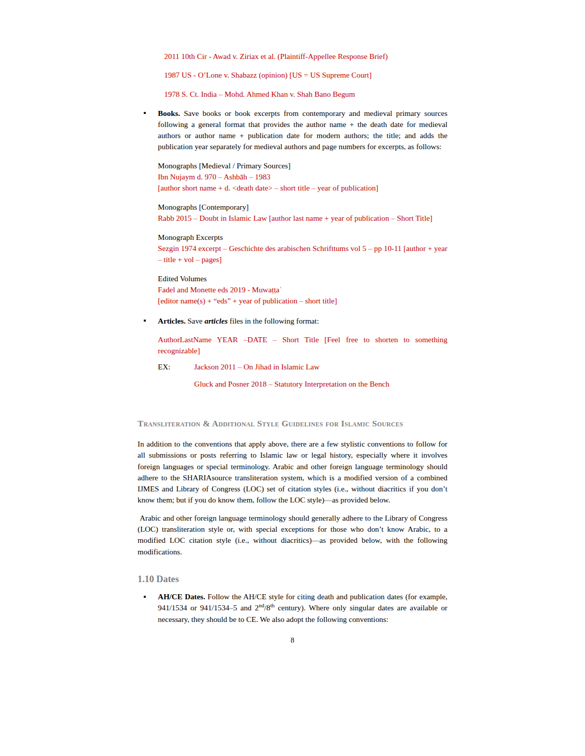2011 10th Cir - Awad v. Ziriax et al. (Plaintiff-Appellee Response Brief)
1987 US - O’Lone v. Shabazz (opinion) [US = US Supreme Court]
1978 S. Ct. India – Mohd. Ahmed Khan v. Shah Bano Begum
Books. Save books or book excerpts from contemporary and medieval primary sources following a general format that provides the author name + the death date for medieval authors or author name + publication date for modern authors; the title; and adds the publication year separately for medieval authors and page numbers for excerpts, as follows:
Monographs [Medieval / Primary Sources]
Ibn Nujaym d. 970 – Ashbāh – 1983
[author short name + d. <death date> – short title – year of publication]
Monographs [Contemporary]
Rabb 2015 – Doubt in Islamic Law [author last name + year of publication – Short Title]
Monograph Excerpts
Sezgin 1974 excerpt – Geschichte des arabischen Schrifttums vol 5 – pp 10-11 [author + year – title + vol – pages]
Edited Volumes
Fadel and Monette eds 2019 - Muwaṭṭaʾ
[editor name(s) + “eds” + year of publication – short title]
Articles. Save articles files in the following format:
AuthorLastName YEAR –DATE – Short Title [Feel free to shorten to something recognizable]
| EX: | Jackson 2011 – On Jihad in Islamic Law |
| | Gluck and Posner 2018 – Statutory Interpretation on the Bench |
Transliteration & Additional Style Guidelines for Islamic Sources
In addition to the conventions that apply above, there are a few stylistic conventions to follow for all submissions or posts referring to Islamic law or legal history, especially where it involves foreign languages or special terminology. Arabic and other foreign language terminology should adhere to the SHARIAsource transliteration system, which is a modified version of a combined IJMES and Library of Congress (LOC) set of citation styles (i.e., without diacritics if you don’t know them; but if you do know them, follow the LOC style)—as provided below.
Arabic and other foreign language terminology should generally adhere to the Library of Congress (LOC) transliteration style or, with special exceptions for those who don’t know Arabic, to a modified LOC citation style (i.e., without diacritics)—as provided below, with the following modifications.
1.10 Dates
AH/CE Dates. Follow the AH/CE style for citing death and publication dates (for example, 941/1534 or 941/1534–5 and 2nd/8th century). Where only singular dates are available or necessary, they should be to CE. We also adopt the following conventions:
8